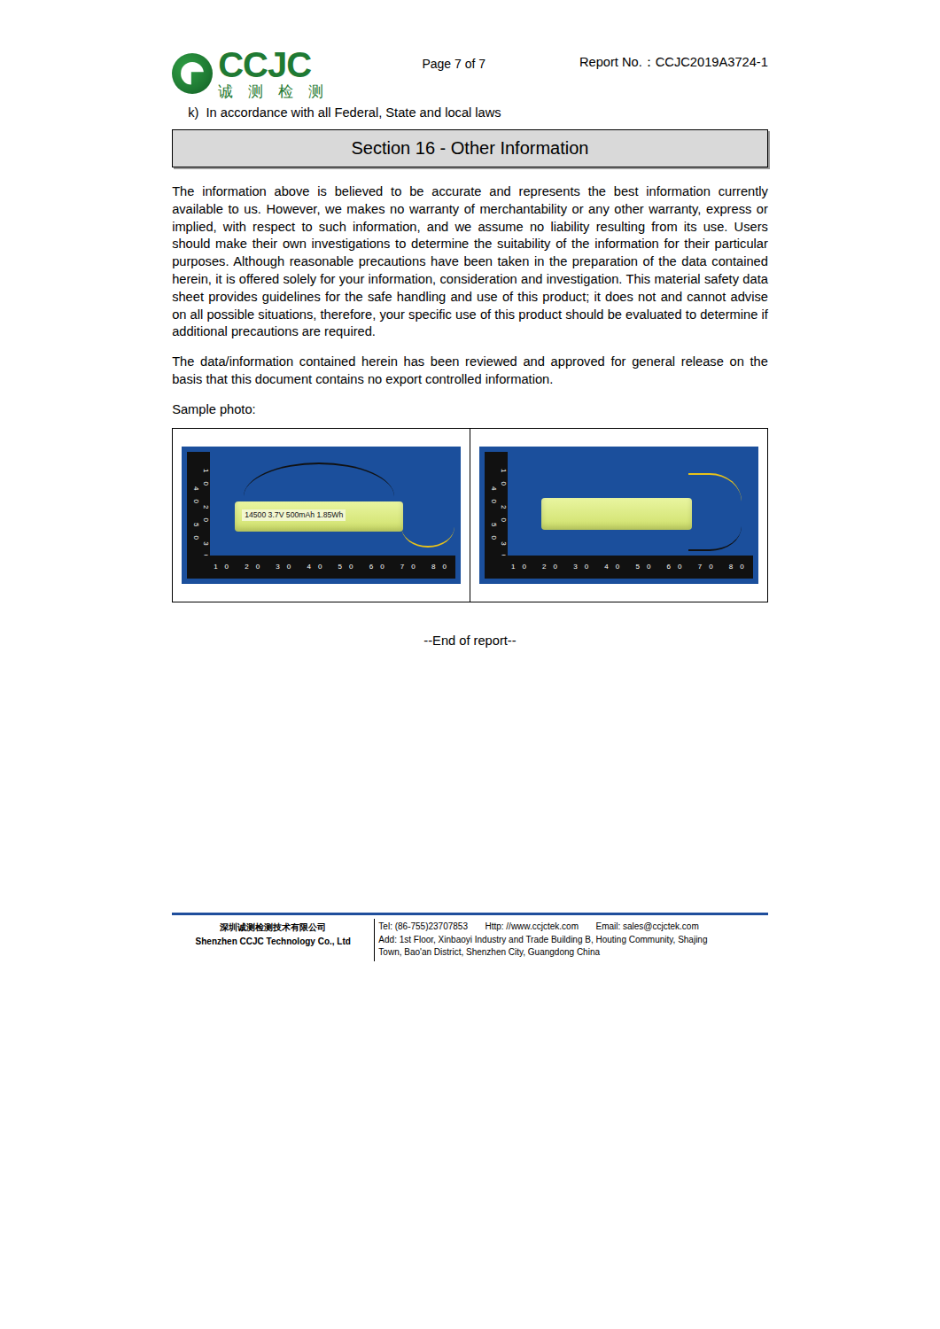CCJC 诚 测 检 测
Page 7 of 7
Report No.：CCJC2019A3724-1
k) In accordance with all Federal, State and local laws
Section 16 - Other Information
The information above is believed to be accurate and represents the best information currently available to us. However, we makes no warranty of merchantability or any other warranty, express or implied, with respect to such information, and we assume no liability resulting from its use. Users should make their own investigations to determine the suitability of the information for their particular purposes. Although reasonable precautions have been taken in the preparation of the data contained herein, it is offered solely for your information, consideration and investigation. This material safety data sheet provides guidelines for the safe handling and use of this product; it does not and cannot advise on all possible situations, therefore, your specific use of this product should be evaluated to determine if additional precautions are required.
The data/information contained herein has been reviewed and approved for general release on the basis that this document contains no export controlled information.
Sample photo:
| 50 10 20 30 40 50 14500 3.7V 500mAh 1.85Wh 10 20 30 40 50 60 70 80 90 100 | 50 10 20 30 40 50 10 20 30 40 50 60 70 80 90 100 |
--End of report--
| 深圳诚测检测技术有限公司 Shenzhen CCJC Technology Co., Ltd | Tel: (86-755)23707853 Http: //www.ccjctek.com Email: sales@ccjctek.com Add: 1st Floor, Xinbaoyi Industry and Trade Building B, Houting Community, Shajing Town, Bao'an District, Shenzhen City, Guangdong China |